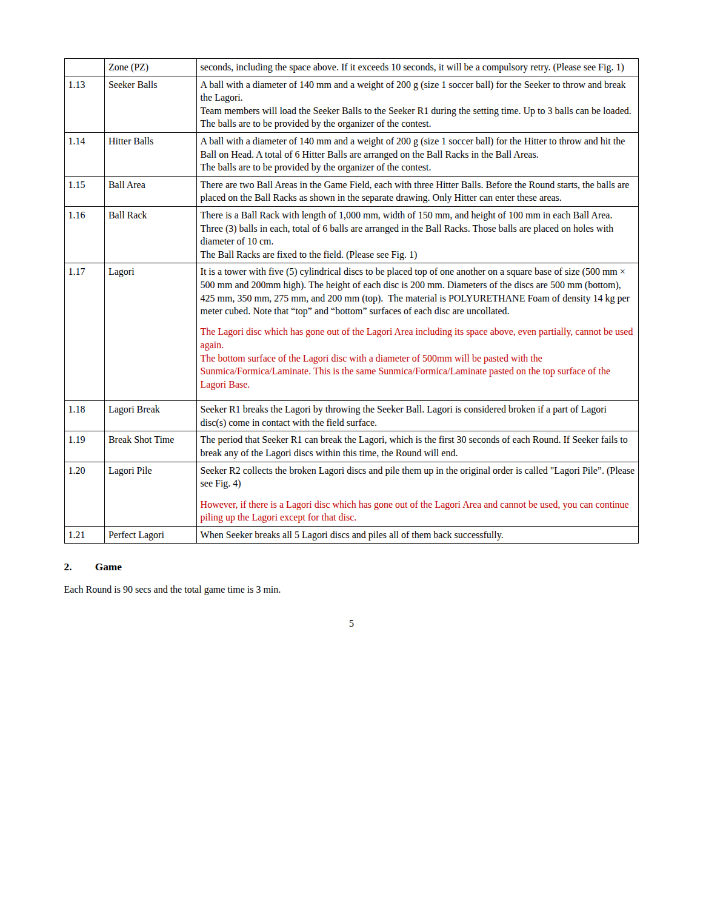| | Zone (PZ) | seconds, including the space above. If it exceeds 10 seconds, it will be a compulsory retry. (Please see Fig. 1) |
| 1.13 | Seeker Balls | A ball with a diameter of 140 mm and a weight of 200 g (size 1 soccer ball) for the Seeker to throw and break the Lagori. Team members will load the Seeker Balls to the Seeker R1 during the setting time. Up to 3 balls can be loaded. The balls are to be provided by the organizer of the contest. |
| 1.14 | Hitter Balls | A ball with a diameter of 140 mm and a weight of 200 g (size 1 soccer ball) for the Hitter to throw and hit the Ball on Head. A total of 6 Hitter Balls are arranged on the Ball Racks in the Ball Areas. The balls are to be provided by the organizer of the contest. |
| 1.15 | Ball Area | There are two Ball Areas in the Game Field, each with three Hitter Balls. Before the Round starts, the balls are placed on the Ball Racks as shown in the separate drawing. Only Hitter can enter these areas. |
| 1.16 | Ball Rack | There is a Ball Rack with length of 1,000 mm, width of 150 mm, and height of 100 mm in each Ball Area. Three (3) balls in each, total of 6 balls are arranged in the Ball Racks. Those balls are placed on holes with diameter of 10 cm. The Ball Racks are fixed to the field. (Please see Fig. 1) |
| 1.17 | Lagori | It is a tower with five (5) cylindrical discs to be placed top of one another on a square base of size (500 mm × 500 mm and 200mm high). The height of each disc is 200 mm. Diameters of the discs are 500 mm (bottom), 425 mm, 350 mm, 275 mm, and 200 mm (top). The material is POLYURETHANE Foam of density 14 kg per meter cubed. Note that “top” and “bottom” surfaces of each disc are uncollated. The Lagori disc which has gone out of the Lagori Area including its space above, even partially, cannot be used again. The bottom surface of the Lagori disc with a diameter of 500mm will be pasted with the Sunmica/Formica/Laminate. This is the same Sunmica/Formica/Laminate pasted on the top surface of the Lagori Base. |
| 1.18 | Lagori Break | Seeker R1 breaks the Lagori by throwing the Seeker Ball. Lagori is considered broken if a part of Lagori disc(s) come in contact with the field surface. |
| 1.19 | Break Shot Time | The period that Seeker R1 can break the Lagori, which is the first 30 seconds of each Round. If Seeker fails to break any of the Lagori discs within this time, the Round will end. |
| 1.20 | Lagori Pile | Seeker R2 collects the broken Lagori discs and pile them up in the original order is called "Lagori Pile”. (Please see Fig. 4) However, if there is a Lagori disc which has gone out of the Lagori Area and cannot be used, you can continue piling up the Lagori except for that disc. |
| 1.21 | Perfect Lagori | When Seeker breaks all 5 Lagori discs and piles all of them back successfully. |
2. Game
Each Round is 90 secs and the total game time is 3 min.
5